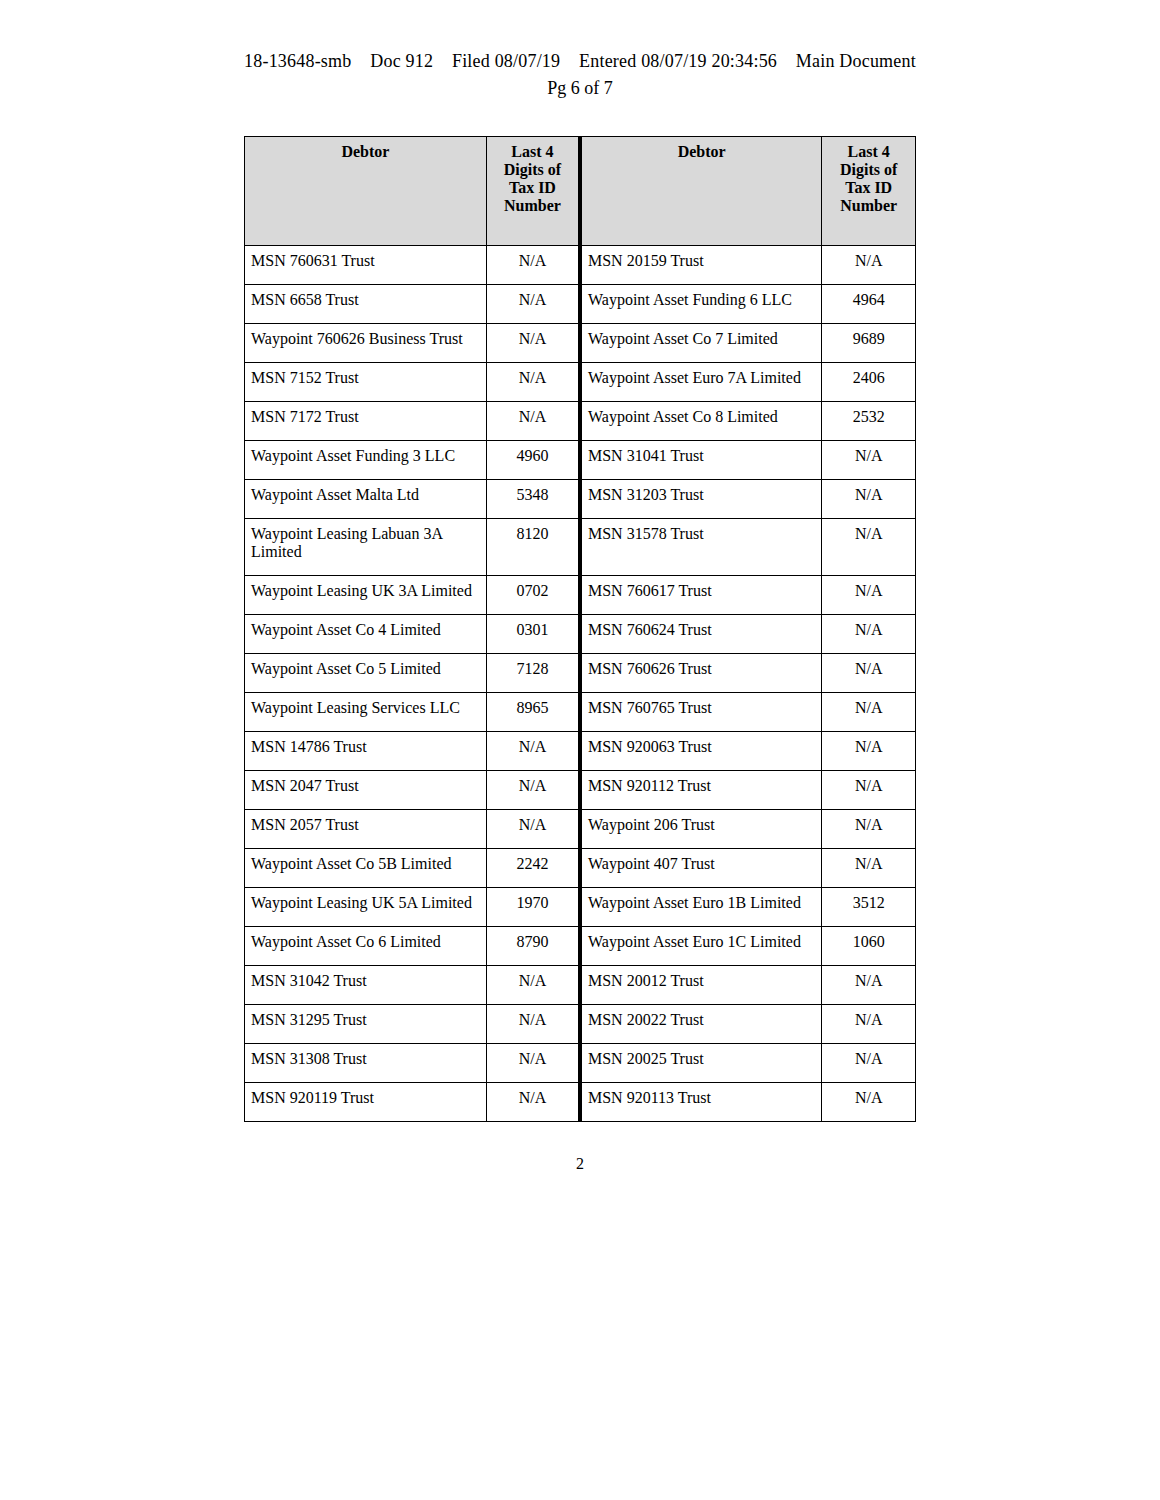18-13648-smb Doc 912 Filed 08/07/19 Entered 08/07/19 20:34:56 Main Document
Pg 6 of 7
| Debtor | Last 4 Digits of Tax ID Number | Debtor | Last 4 Digits of Tax ID Number |
| --- | --- | --- | --- |
| MSN 760631 Trust | N/A | MSN 20159 Trust | N/A |
| MSN 6658 Trust | N/A | Waypoint Asset Funding 6 LLC | 4964 |
| Waypoint 760626 Business Trust | N/A | Waypoint Asset Co 7 Limited | 9689 |
| MSN 7152 Trust | N/A | Waypoint Asset Euro 7A Limited | 2406 |
| MSN 7172 Trust | N/A | Waypoint Asset Co 8 Limited | 2532 |
| Waypoint Asset Funding 3 LLC | 4960 | MSN 31041 Trust | N/A |
| Waypoint Asset Malta Ltd | 5348 | MSN 31203 Trust | N/A |
| Waypoint Leasing Labuan 3A Limited | 8120 | MSN 31578 Trust | N/A |
| Waypoint Leasing UK 3A Limited | 0702 | MSN 760617 Trust | N/A |
| Waypoint Asset Co 4 Limited | 0301 | MSN 760624 Trust | N/A |
| Waypoint Asset Co 5 Limited | 7128 | MSN 760626 Trust | N/A |
| Waypoint Leasing Services LLC | 8965 | MSN 760765 Trust | N/A |
| MSN 14786 Trust | N/A | MSN 920063 Trust | N/A |
| MSN 2047 Trust | N/A | MSN 920112 Trust | N/A |
| MSN 2057 Trust | N/A | Waypoint 206 Trust | N/A |
| Waypoint Asset Co 5B Limited | 2242 | Waypoint 407 Trust | N/A |
| Waypoint Leasing UK 5A Limited | 1970 | Waypoint Asset Euro 1B Limited | 3512 |
| Waypoint Asset Co 6 Limited | 8790 | Waypoint Asset Euro 1C Limited | 1060 |
| MSN 31042 Trust | N/A | MSN 20012 Trust | N/A |
| MSN 31295 Trust | N/A | MSN 20022 Trust | N/A |
| MSN 31308 Trust | N/A | MSN 20025 Trust | N/A |
| MSN 920119 Trust | N/A | MSN 920113 Trust | N/A |
2